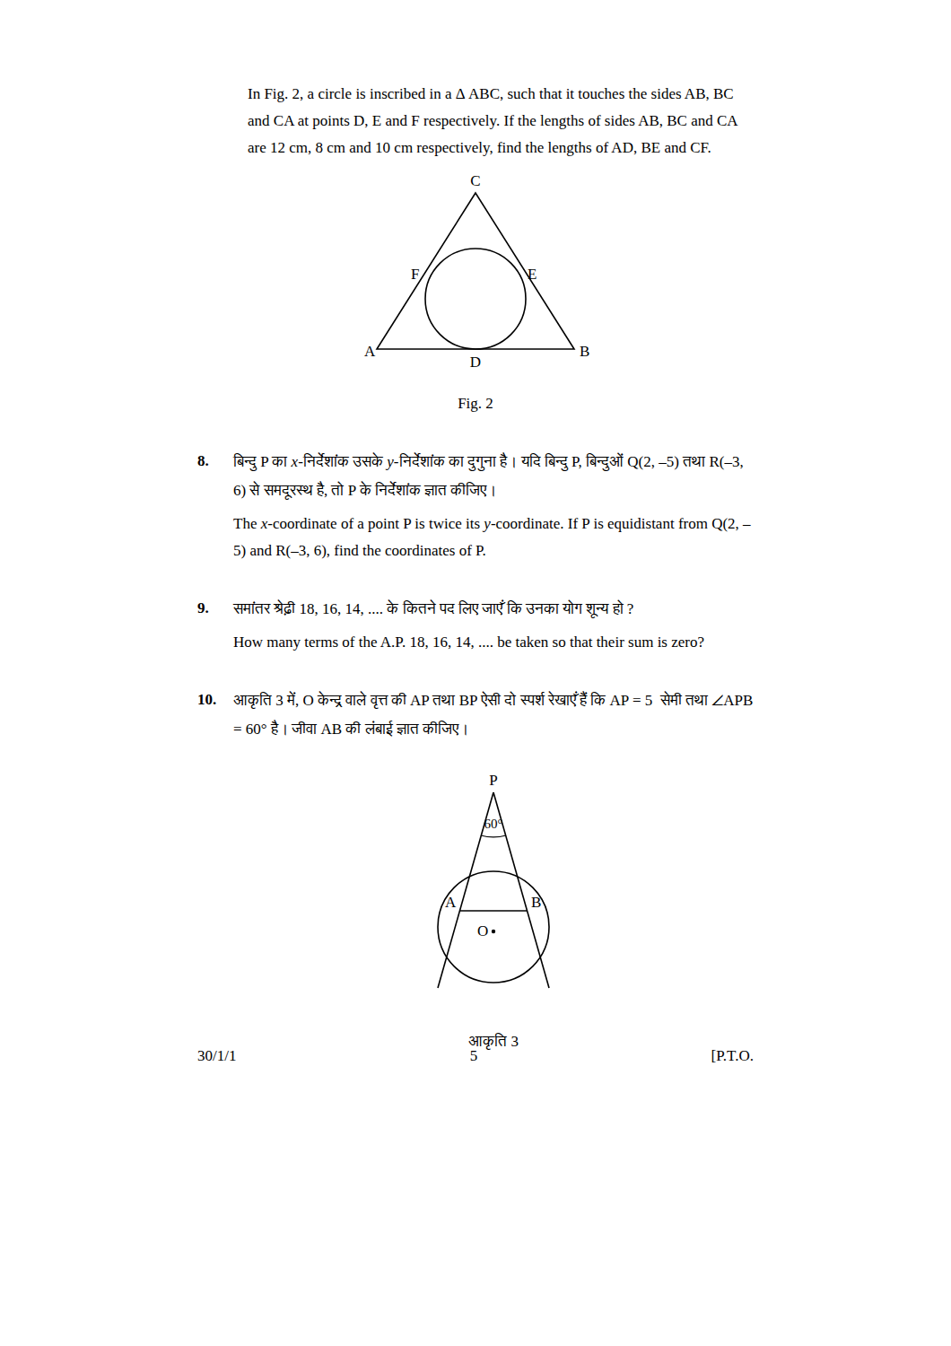In Fig. 2, a circle is inscribed in a Δ ABC, such that it touches the sides AB, BC and CA at points D, E and F respectively. If the lengths of sides AB, BC and CA are 12 cm, 8 cm and 10 cm respectively, find the lengths of AD, BE and CF.
C A B D F E
Fig. 2
8.
बिन्दु P का x-निर्देशांक उसके y-निर्देशांक का दुगुना है। यदि बिन्दु P, बिन्दुओं Q(2, –5) तथा R(–3, 6) से समदूरस्थ है, तो P के निर्देशांक ज्ञात कीजिए।
The x-coordinate of a point P is twice its y-coordinate. If P is equidistant from Q(2, –5) and R(–3, 6), find the coordinates of P.
9.
समांतर श्रेढ़ी 18, 16, 14, .... के कितने पद लिए जाएँ कि उनका योग शून्य हो ?
How many terms of the A.P. 18, 16, 14, .... be taken so that their sum is zero?
10.
आकृति 3 में, O केन्द्र वाले वृत्त की AP तथा BP ऐसी दो स्पर्श रेखाएँ हैं कि AP = 5 सेमी तथा ∠APB = 60° है। जीवा AB की लंबाई ज्ञात कीजिए।
P 60° A B O
आकृति 3
30/1/1
5
[P.T.O.